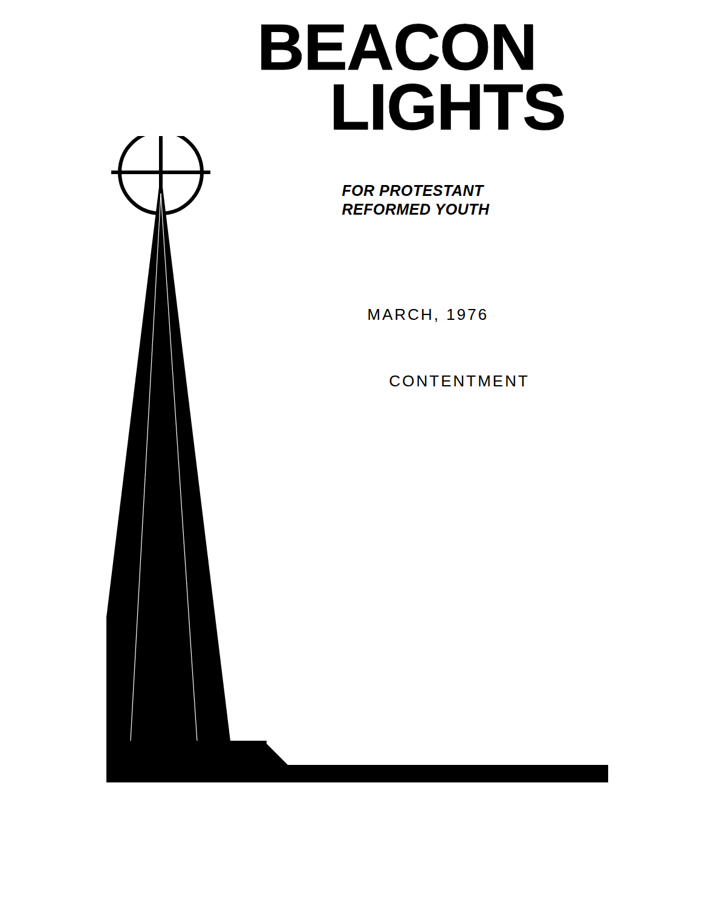BEACON
LIGHTS
FOR PROTESTANT
REFORMED YOUTH
MARCH, 1976
CONTENTMENT